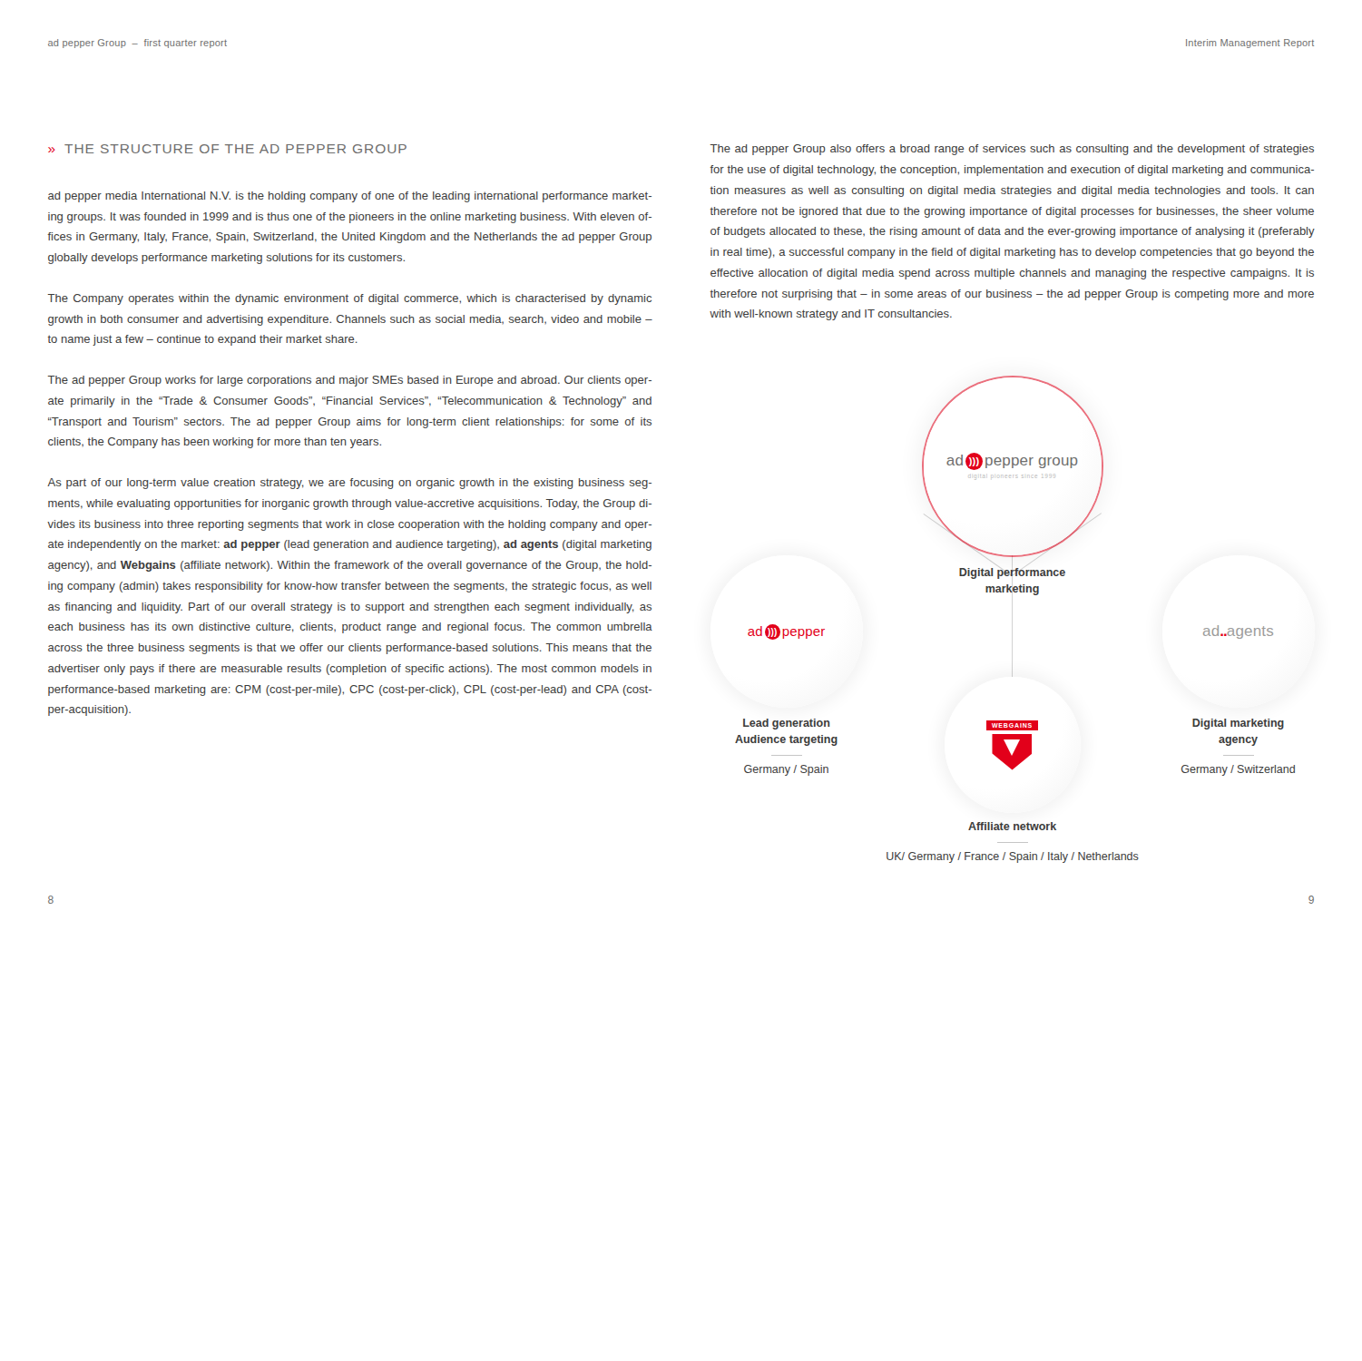ad pepper Group – first quarter report
Interim Management Report
» THE STRUCTURE OF THE AD PEPPER GROUP
ad pepper media International N.V. is the holding company of one of the leading international performance marketing groups. It was founded in 1999 and is thus one of the pioneers in the online marketing business. With eleven offices in Germany, Italy, France, Spain, Switzerland, the United Kingdom and the Netherlands the ad pepper Group globally develops performance marketing solutions for its customers.
The Company operates within the dynamic environment of digital commerce, which is characterised by dynamic growth in both consumer and advertising expenditure. Channels such as social media, search, video and mobile – to name just a few – continue to expand their market share.
The ad pepper Group works for large corporations and major SMEs based in Europe and abroad. Our clients operate primarily in the “Trade & Consumer Goods”, “Financial Services”, “Telecommunication & Technology” and “Transport and Tourism” sectors. The ad pepper Group aims for long-term client relationships: for some of its clients, the Company has been working for more than ten years.
As part of our long-term value creation strategy, we are focusing on organic growth in the existing business segments, while evaluating opportunities for inorganic growth through value-accretive acquisitions. Today, the Group divides its business into three reporting segments that work in close cooperation with the holding company and operate independently on the market: ad pepper (lead generation and audience targeting), ad agents (digital marketing agency), and Webgains (affiliate network). Within the framework of the overall governance of the Group, the holding company (admin) takes responsibility for know-how transfer between the segments, the strategic focus, as well as financing and liquidity. Part of our overall strategy is to support and strengthen each segment individually, as each business has its own distinctive culture, clients, product range and regional focus. The common umbrella across the three business segments is that we offer our clients performance-based solutions. This means that the advertiser only pays if there are measurable results (completion of specific actions). The most common models in performance-based marketing are: CPM (cost-per-mile), CPC (cost-per-click), CPL (cost-per-lead) and CPA (cost-per-acquisition).
The ad pepper Group also offers a broad range of services such as consulting and the development of strategies for the use of digital technology, the conception, implementation and execution of digital marketing and communication measures as well as consulting on digital media strategies and digital media technologies and tools. It can therefore not be ignored that due to the growing importance of digital processes for businesses, the sheer volume of budgets allocated to these, the rising amount of data and the ever-growing importance of analysing it (preferably in real time), a successful company in the field of digital marketing has to develop competencies that go beyond the effective allocation of digital media spend across multiple channels and managing the respective campaigns. It is therefore not surprising that – in some areas of our business – the ad pepper Group is competing more and more with well-known strategy and IT consultancies.
ad))) pepper group digital pioneers since 1999
Digital performance marketing
ad))) pepper
Lead generation Audience targeting Germany / Spain
ad.. agents
Digital marketing agency Germany / Switzerland
WEBGAINS
Affiliate network UK/ Germany / France / Spain / Italy / Netherlands
8
9